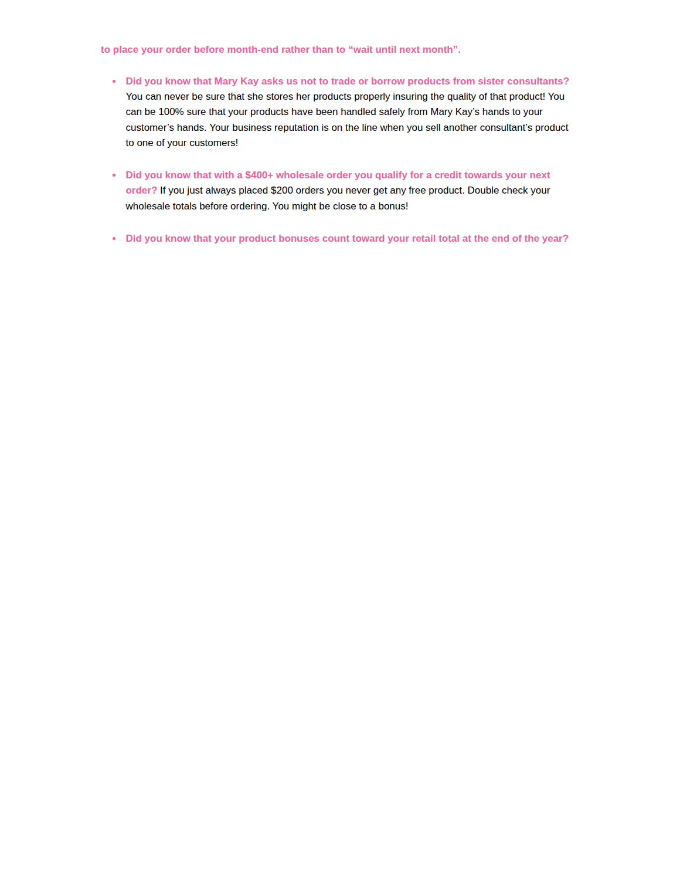to place your order before month-end rather than to “wait until next month”.
Did you know that Mary Kay asks us not to trade or borrow products from sister consultants? You can never be sure that she stores her products properly insuring the quality of that product! You can be 100% sure that your products have been handled safely from Mary Kay’s hands to your customer’s hands. Your business reputation is on the line when you sell another consultant’s product to one of your customers!
Did you know that with a $400+ wholesale order you qualify for a credit towards your next order? If you just always placed $200 orders you never get any free product. Double check your wholesale totals before ordering. You might be close to a bonus!
Did you know that your product bonuses count toward your retail total at the end of the year?